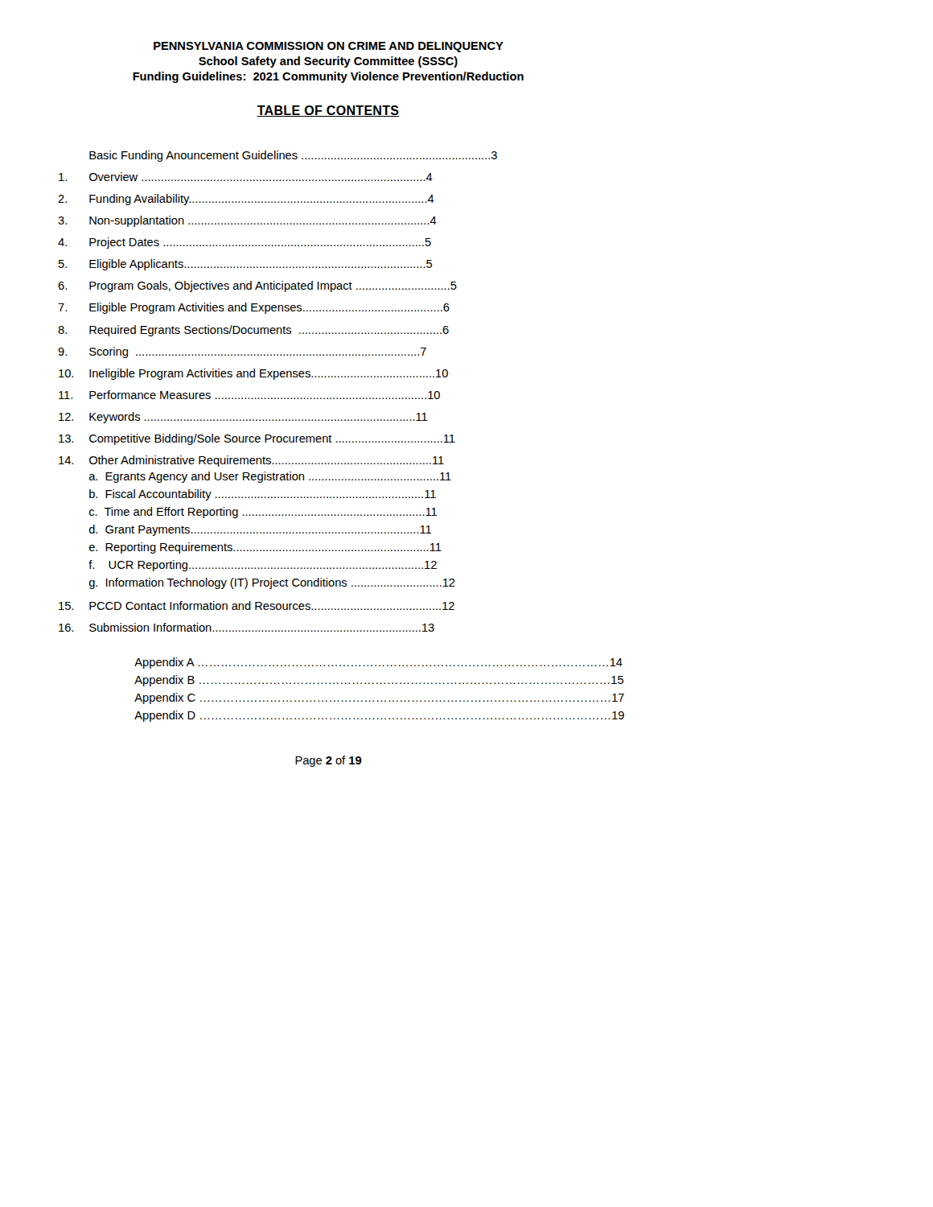PENNSYLVANIA COMMISSION ON CRIME AND DELINQUENCY
School Safety and Security Committee (SSSC)
Funding Guidelines: 2021 Community Violence Prevention/Reduction
TABLE OF CONTENTS
| | Basic Funding Anouncement Guidelines ..........................................................3 |
| 1. | Overview .......................................................................................4 |
| 2. | Funding Availability.........................................................................4 |
| 3. | Non-supplantation ..........................................................................4 |
| 4. | Project Dates ................................................................................5 |
| 5. | Eligible Applicants..........................................................................5 |
| 6. | Program Goals, Objectives and Anticipated Impact .............................5 |
| 7. | Eligible Program Activities and Expenses...........................................6 |
| 8. | Required Egrants Sections/Documents ............................................6 |
| 9. | Scoring .......................................................................................7 |
| 10. | Ineligible Program Activities and Expenses......................................10 |
| 11. | Performance Measures .................................................................10 |
| 12. | Keywords ...................................................................................11 |
| 13. | Competitive Bidding/Sole Source Procurement .................................11 |
| 14. | Other Administrative Requirements.................................................11 a. Egrants Agency and User Registration ........................................11 b. Fiscal Accountability ................................................................11 c. Time and Effort Reporting ........................................................11 d. Grant Payments......................................................................11 e. Reporting Requirements............................................................11 f. UCR Reporting........................................................................12 g. Information Technology (IT) Project Conditions ............................12 |
| 15. | PCCD Contact Information and Resources........................................12 |
| 16. | Submission Information................................................................13 |
Appendix A ……………………………………………………………………………………………14
Appendix B ……………………………………………………………………………………………15
Appendix C ……………………………………………………………………………………………17
Appendix D ……………………………………………………………………………………………19
Page 2 of 19